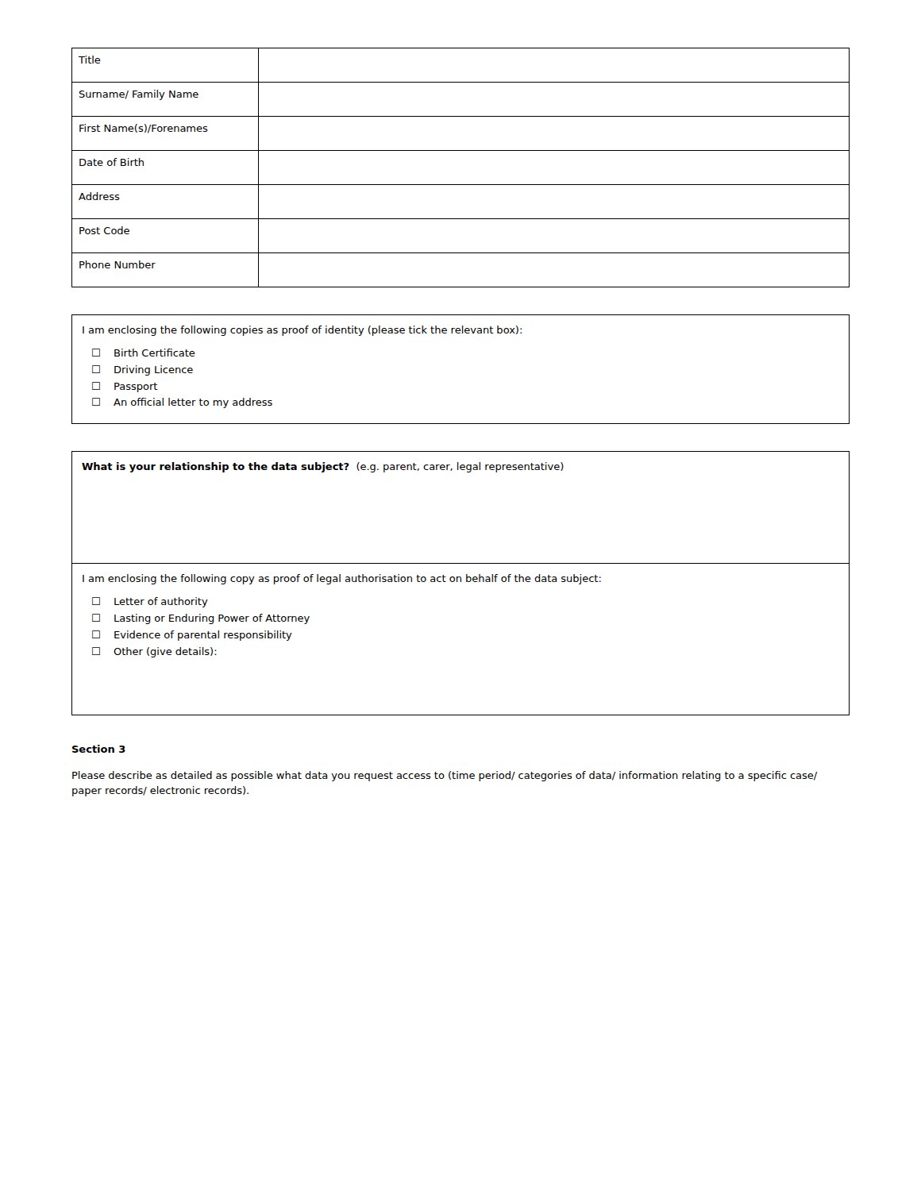| Title | |
| Surname/ Family Name | |
| First Name(s)/Forenames | |
| Date of Birth | |
| Address | |
| Post Code | |
| Phone Number | |
I am enclosing the following copies as proof of identity (please tick the relevant box):
Birth Certificate
Driving Licence
Passport
An official letter to my address
What is your relationship to the data subject? (e.g. parent, carer, legal representative)
I am enclosing the following copy as proof of legal authorisation to act on behalf of the data subject:
Letter of authority
Lasting or Enduring Power of Attorney
Evidence of parental responsibility
Other (give details):
Section 3
Please describe as detailed as possible what data you request access to (time period/ categories of data/ information relating to a specific case/ paper records/ electronic records).